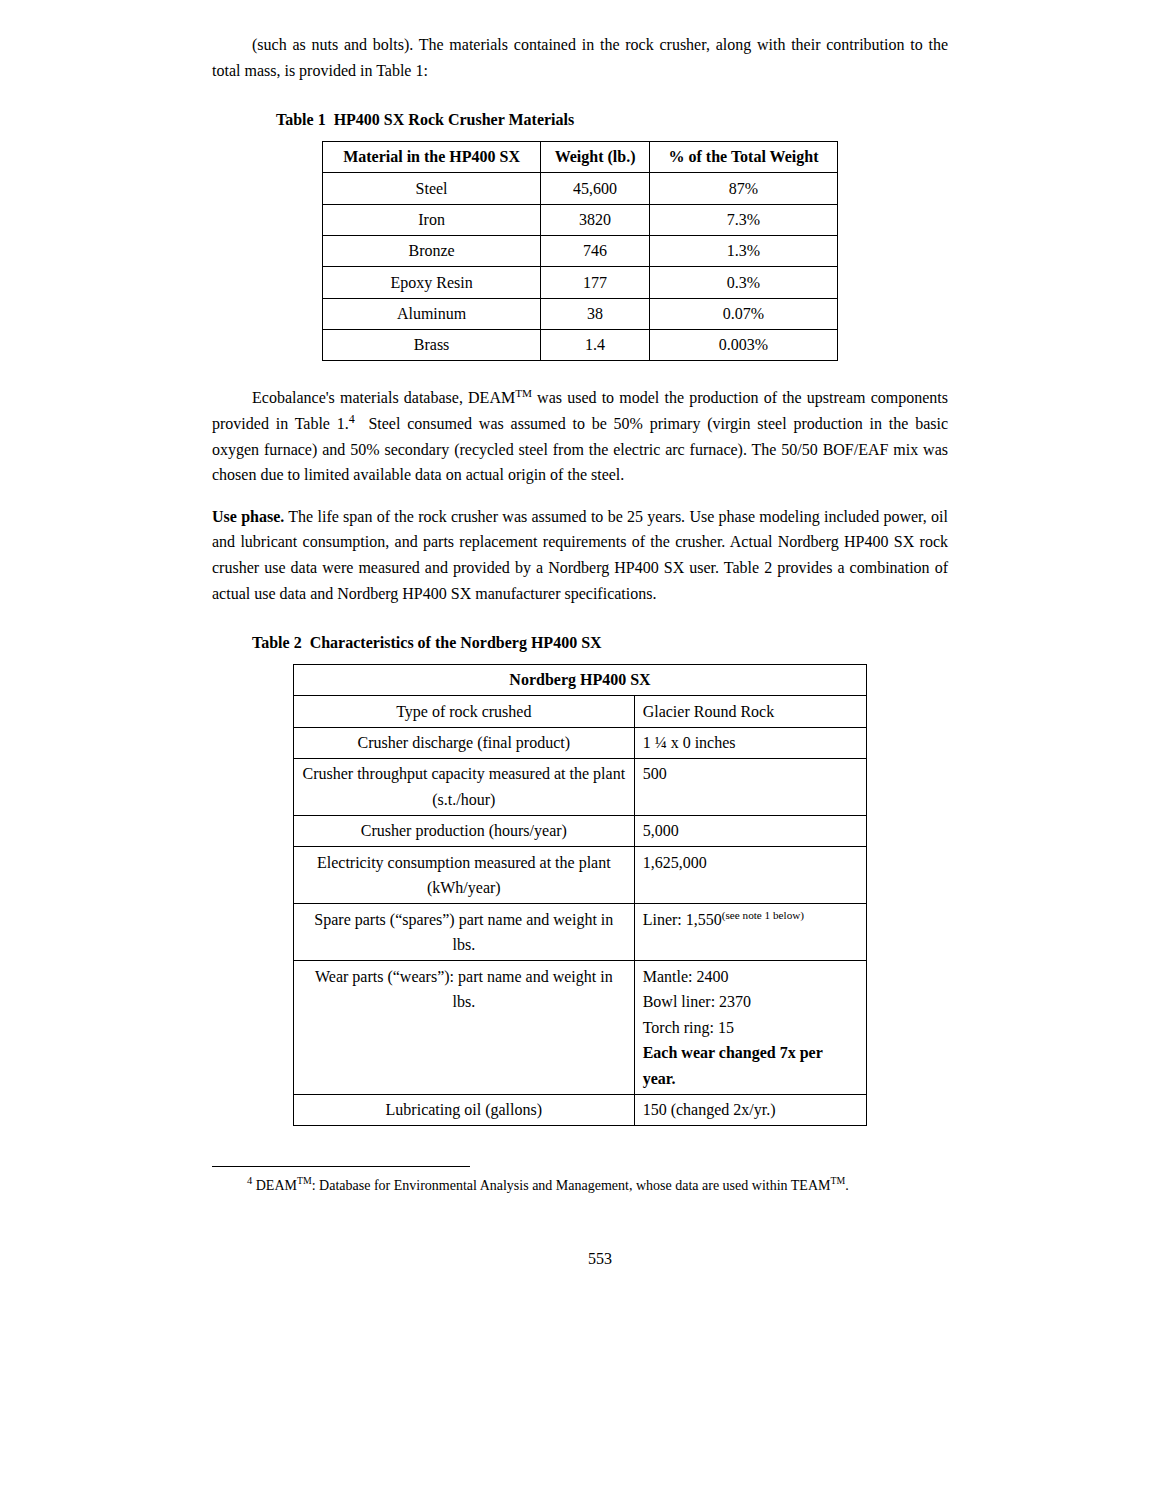(such as nuts and bolts). The materials contained in the rock crusher, along with their contribution to the total mass, is provided in Table 1:
Table 1 HP400 SX Rock Crusher Materials
| Material in the HP400 SX | Weight (lb.) | % of the Total Weight |
| --- | --- | --- |
| Steel | 45,600 | 87% |
| Iron | 3820 | 7.3% |
| Bronze | 746 | 1.3% |
| Epoxy Resin | 177 | 0.3% |
| Aluminum | 38 | 0.07% |
| Brass | 1.4 | 0.003% |
Ecobalance's materials database, DEAMTM was used to model the production of the upstream components provided in Table 1.4 Steel consumed was assumed to be 50% primary (virgin steel production in the basic oxygen furnace) and 50% secondary (recycled steel from the electric arc furnace). The 50/50 BOF/EAF mix was chosen due to limited available data on actual origin of the steel.
Use phase. The life span of the rock crusher was assumed to be 25 years. Use phase modeling included power, oil and lubricant consumption, and parts replacement requirements of the crusher. Actual Nordberg HP400 SX rock crusher use data were measured and provided by a Nordberg HP400 SX user. Table 2 provides a combination of actual use data and Nordberg HP400 SX manufacturer specifications.
Table 2 Characteristics of the Nordberg HP400 SX
| Nordberg HP400 SX |
| --- |
| Type of rock crushed | Glacier Round Rock |
| Crusher discharge (final product) | 1 ¼ x 0 inches |
| Crusher throughput capacity measured at the plant (s.t./hour) | 500 |
| Crusher production (hours/year) | 5,000 |
| Electricity consumption measured at the plant (kWh/year) | 1,625,000 |
| Spare parts (“spares”) part name and weight in lbs. | Liner: 1,550 (see note 1 below) |
| Wear parts (“wears”): part name and weight in lbs. | Mantle: 2400 Bowl liner: 2370 Torch ring: 15 Each wear changed 7x per year. |
| Lubricating oil (gallons) | 150 (changed 2x/yr.) |
4 DEAMTM: Database for Environmental Analysis and Management, whose data are used within TEAMTM.
553